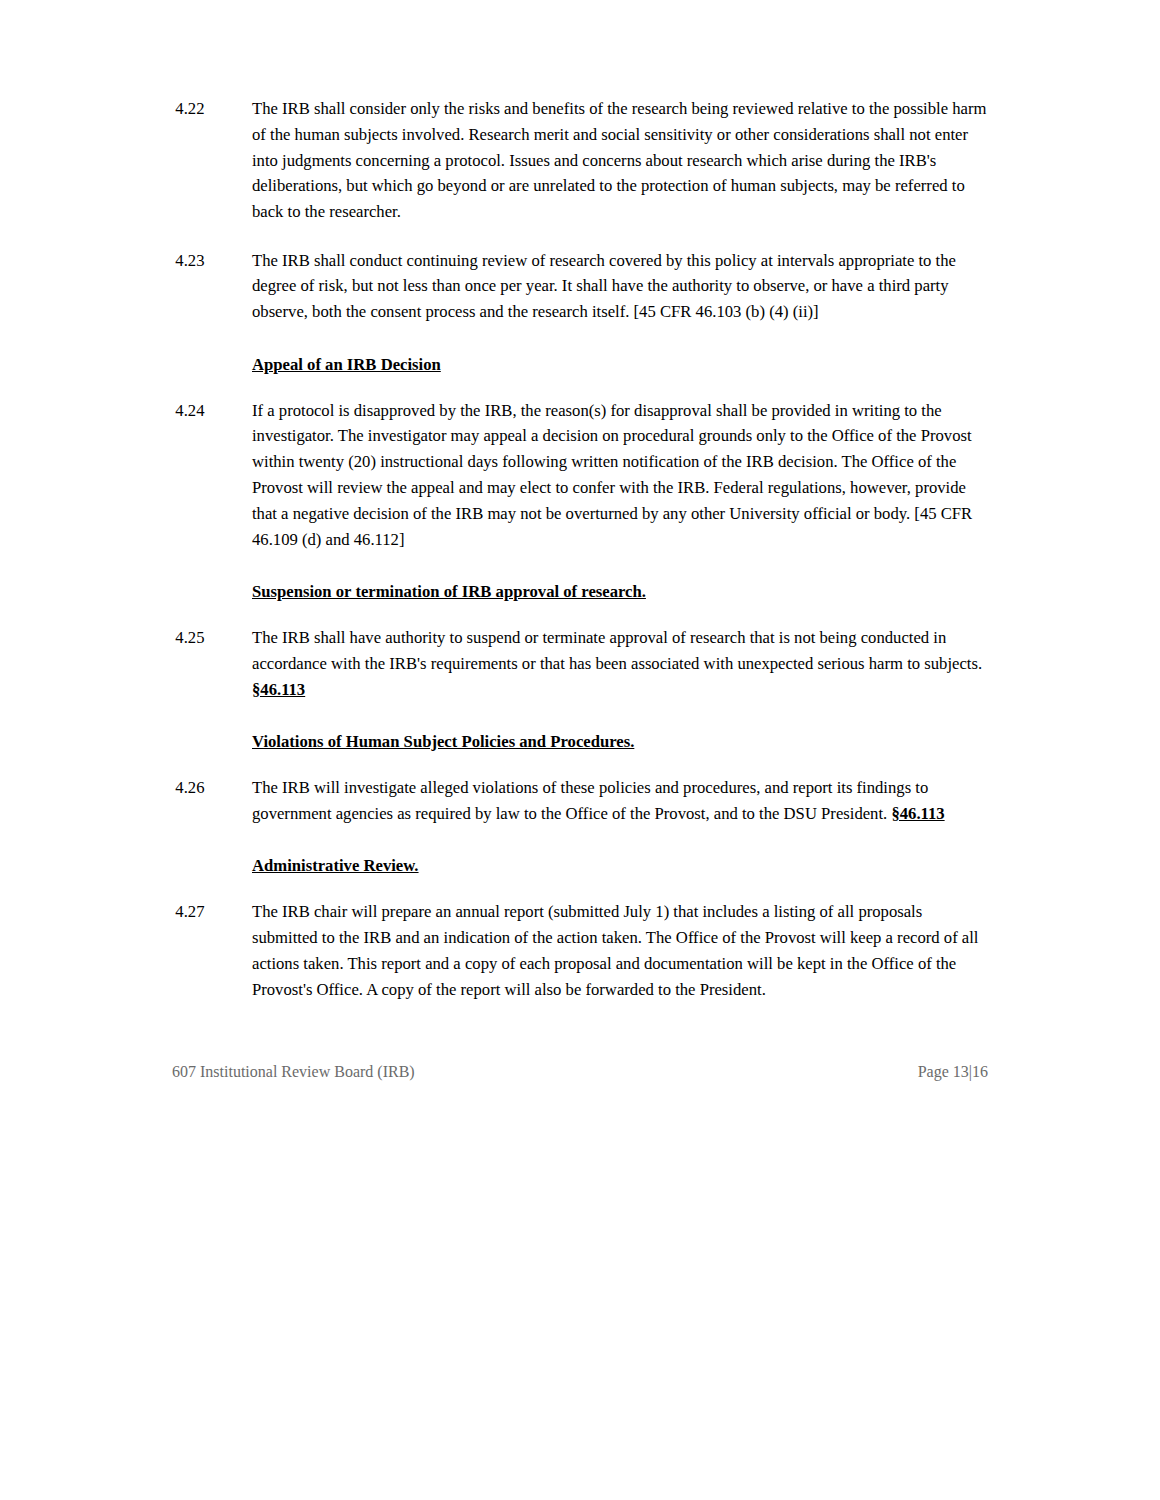4.22
The IRB shall consider only the risks and benefits of the research being reviewed relative to the possible harm of the human subjects involved. Research merit and social sensitivity or other considerations shall not enter into judgments concerning a protocol. Issues and concerns about research which arise during the IRB's deliberations, but which go beyond or are unrelated to the protection of human subjects, may be referred to back to the researcher.
4.23
The IRB shall conduct continuing review of research covered by this policy at intervals appropriate to the degree of risk, but not less than once per year. It shall have the authority to observe, or have a third party observe, both the consent process and the research itself. [45 CFR 46.103 (b) (4) (ii)]
Appeal of an IRB Decision
4.24
If a protocol is disapproved by the IRB, the reason(s) for disapproval shall be provided in writing to the investigator. The investigator may appeal a decision on procedural grounds only to the Office of the Provost within twenty (20) instructional days following written notification of the IRB decision. The Office of the Provost will review the appeal and may elect to confer with the IRB. Federal regulations, however, provide that a negative decision of the IRB may not be overturned by any other University official or body. [45 CFR 46.109 (d) and 46.112]
Suspension or termination of IRB approval of research.
4.25
The IRB shall have authority to suspend or terminate approval of research that is not being conducted in accordance with the IRB's requirements or that has been associated with unexpected serious harm to subjects. §46.113
Violations of Human Subject Policies and Procedures.
4.26
The IRB will investigate alleged violations of these policies and procedures, and report its findings to government agencies as required by law to the Office of the Provost, and to the DSU President. §46.113
Administrative Review.
4.27
The IRB chair will prepare an annual report (submitted July 1) that includes a listing of all proposals submitted to the IRB and an indication of the action taken. The Office of the Provost will keep a record of all actions taken. This report and a copy of each proposal and documentation will be kept in the Office of the Provost's Office. A copy of the report will also be forwarded to the President.
607 Institutional Review Board (IRB) Page 13|16